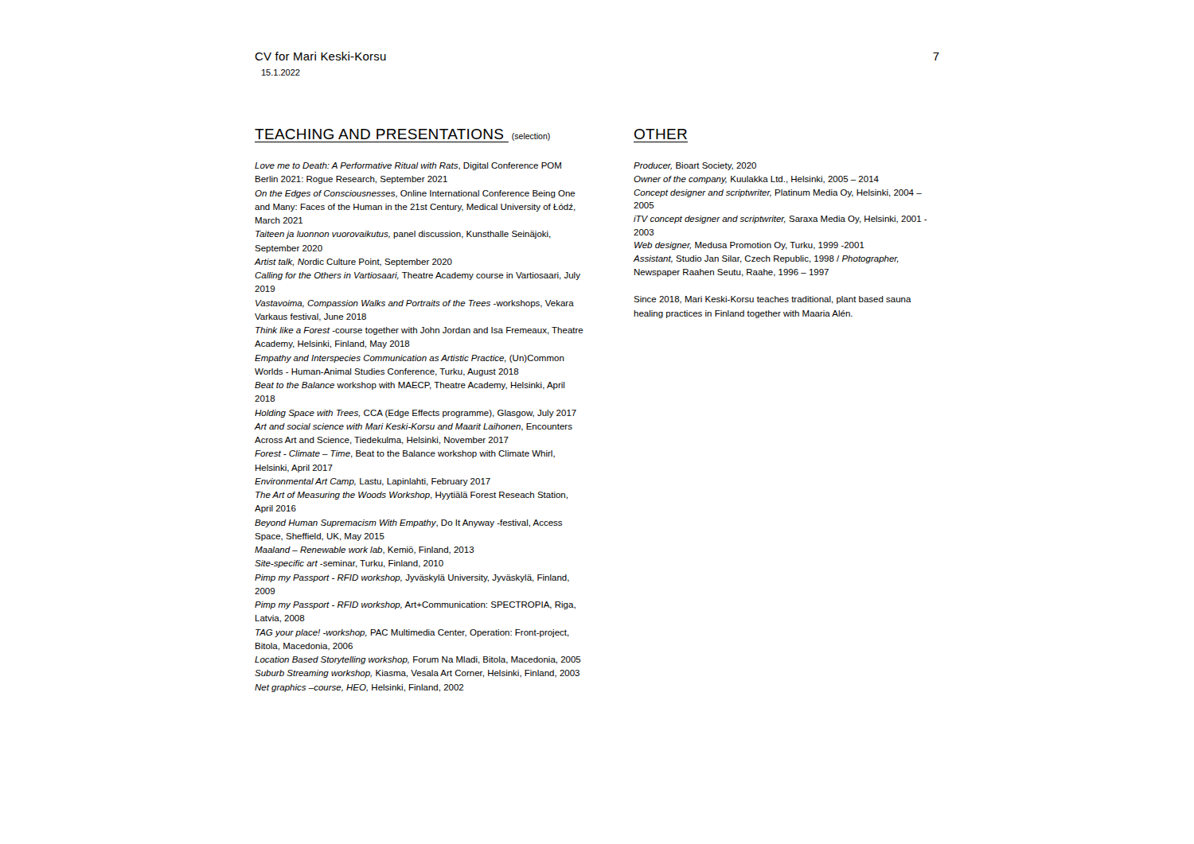CV for Mari Keski-Korsu
15.1.2022
7
TEACHING AND PRESENTATIONS (selection)
Love me to Death: A Performative Ritual with Rats, Digital Conference POM Berlin 2021: Rogue Research, September 2021
On the Edges of Consciousnesses, Online International Conference Being One and Many: Faces of the Human in the 21st Century, Medical University of Łódź, March 2021
Taiteen ja luonnon vuorovaikutus, panel discussion, Kunsthalle Seinäjoki, September 2020
Artist talk, Nordic Culture Point, September 2020
Calling for the Others in Vartiosaari, Theatre Academy course in Vartiosaari, July 2019
Vastavoima, Compassion Walks and Portraits of the Trees -workshops, Vekara Varkaus festival, June 2018
Think like a Forest -course together with John Jordan and Isa Fremeaux, Theatre Academy, Helsinki, Finland, May 2018
Empathy and Interspecies Communication as Artistic Practice, (Un)Common Worlds - Human-Animal Studies Conference, Turku, August 2018
Beat to the Balance workshop with MAECP, Theatre Academy, Helsinki, April 2018
Holding Space with Trees, CCA (Edge Effects programme), Glasgow, July 2017
Art and social science with Mari Keski-Korsu and Maarit Laihonen, Encounters Across Art and Science, Tiedekulma, Helsinki, November 2017
Forest - Climate – Time, Beat to the Balance workshop with Climate Whirl, Helsinki, April 2017
Environmental Art Camp, Lastu, Lapinlahti, February 2017
The Art of Measuring the Woods Workshop, Hyytiälä Forest Reseach Station, April 2016
Beyond Human Supremacism With Empathy, Do It Anyway -festival, Access Space, Sheffield, UK, May 2015
Maaland – Renewable work lab, Kemiö, Finland, 2013
Site-specific art -seminar, Turku, Finland, 2010
Pimp my Passport - RFID workshop, Jyväskylä University, Jyväskylä, Finland, 2009
Pimp my Passport - RFID workshop, Art+Communication: SPECTROPIA, Riga, Latvia, 2008
TAG your place! -workshop, PAC Multimedia Center, Operation: Front-project, Bitola, Macedonia, 2006
Location Based Storytelling workshop, Forum Na Mladi, Bitola, Macedonia, 2005
Suburb Streaming workshop, Kiasma, Vesala Art Corner, Helsinki, Finland, 2003
Net graphics –course, HEO, Helsinki, Finland, 2002
OTHER
Producer, Bioart Society, 2020
Owner of the company, Kuulakka Ltd., Helsinki, 2005 – 2014
Concept designer and scriptwriter, Platinum Media Oy, Helsinki, 2004 – 2005
iTV concept designer and scriptwriter, Saraxa Media Oy, Helsinki, 2001 - 2003
Web designer, Medusa Promotion Oy, Turku, 1999 -2001
Assistant, Studio Jan Silar, Czech Republic, 1998 / Photographer, Newspaper Raahen Seutu, Raahe, 1996 – 1997
Since 2018, Mari Keski-Korsu teaches traditional, plant based sauna healing practices in Finland together with Maaria Alén.